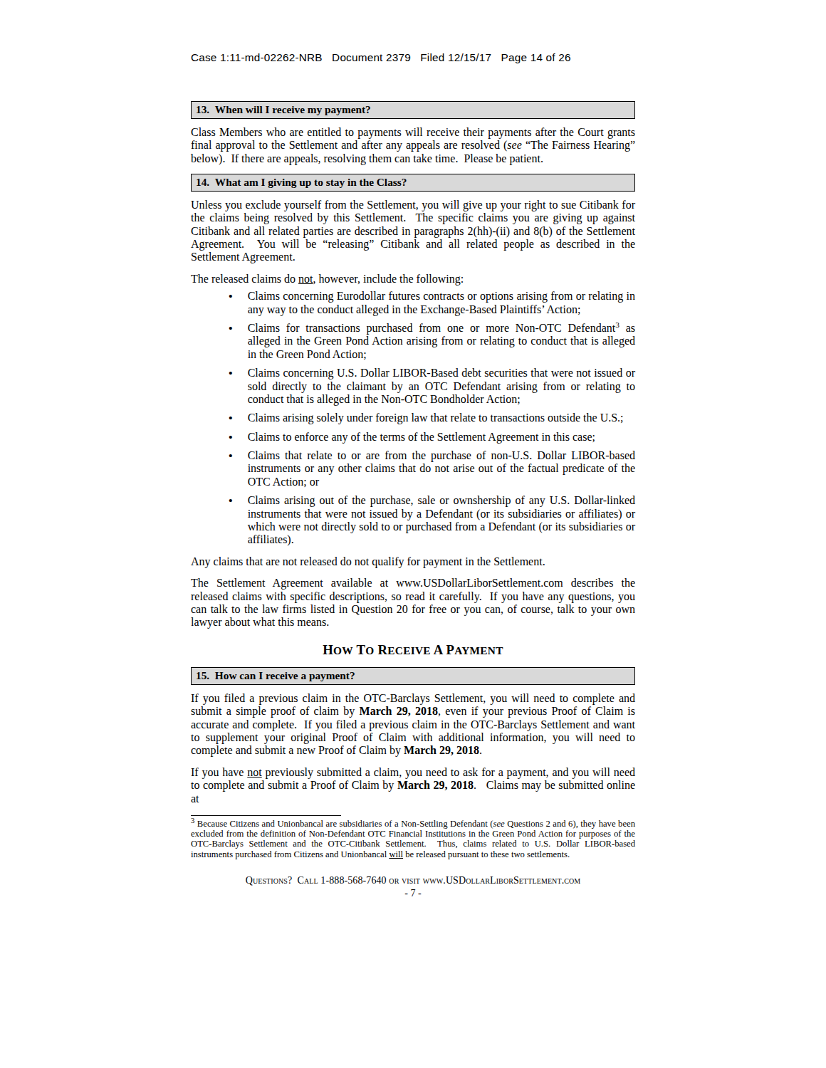Case 1:11-md-02262-NRB Document 2379 Filed 12/15/17 Page 14 of 26
13. When will I receive my payment?
Class Members who are entitled to payments will receive their payments after the Court grants final approval to the Settlement and after any appeals are resolved (see “The Fairness Hearing” below). If there are appeals, resolving them can take time. Please be patient.
14. What am I giving up to stay in the Class?
Unless you exclude yourself from the Settlement, you will give up your right to sue Citibank for the claims being resolved by this Settlement. The specific claims you are giving up against Citibank and all related parties are described in paragraphs 2(hh)-(ii) and 8(b) of the Settlement Agreement. You will be “releasing” Citibank and all related people as described in the Settlement Agreement.
The released claims do not, however, include the following:
Claims concerning Eurodollar futures contracts or options arising from or relating in any way to the conduct alleged in the Exchange-Based Plaintiffs’ Action;
Claims for transactions purchased from one or more Non-OTC Defendant3 as alleged in the Green Pond Action arising from or relating to conduct that is alleged in the Green Pond Action;
Claims concerning U.S. Dollar LIBOR-Based debt securities that were not issued or sold directly to the claimant by an OTC Defendant arising from or relating to conduct that is alleged in the Non-OTC Bondholder Action;
Claims arising solely under foreign law that relate to transactions outside the U.S.;
Claims to enforce any of the terms of the Settlement Agreement in this case;
Claims that relate to or are from the purchase of non-U.S. Dollar LIBOR-based instruments or any other claims that do not arise out of the factual predicate of the OTC Action; or
Claims arising out of the purchase, sale or ownshership of any U.S. Dollar-linked instruments that were not issued by a Defendant (or its subsidiaries or affiliates) or which were not directly sold to or purchased from a Defendant (or its subsidiaries or affiliates).
Any claims that are not released do not qualify for payment in the Settlement.
The Settlement Agreement available at www.USDollarLiborSettlement.com describes the released claims with specific descriptions, so read it carefully. If you have any questions, you can talk to the law firms listed in Question 20 for free or you can, of course, talk to your own lawyer about what this means.
HOW TO RECEIVE A PAYMENT
15. How can I receive a payment?
If you filed a previous claim in the OTC-Barclays Settlement, you will need to complete and submit a simple proof of claim by March 29, 2018, even if your previous Proof of Claim is accurate and complete. If you filed a previous claim in the OTC-Barclays Settlement and want to supplement your original Proof of Claim with additional information, you will need to complete and submit a new Proof of Claim by March 29, 2018.
If you have not previously submitted a claim, you need to ask for a payment, and you will need to complete and submit a Proof of Claim by March 29, 2018. Claims may be submitted online at
3 Because Citizens and Unionbancal are subsidiaries of a Non-Settling Defendant (see Questions 2 and 6), they have been excluded from the definition of Non-Defendant OTC Financial Institutions in the Green Pond Action for purposes of the OTC-Barclays Settlement and the OTC-Citibank Settlement. Thus, claims related to U.S. Dollar LIBOR-based instruments purchased from Citizens and Unionbancal will be released pursuant to these two settlements.
Questions? Call 1-888-568-7640 or visit www.USDollarLiborSettlement.com
- 7 -